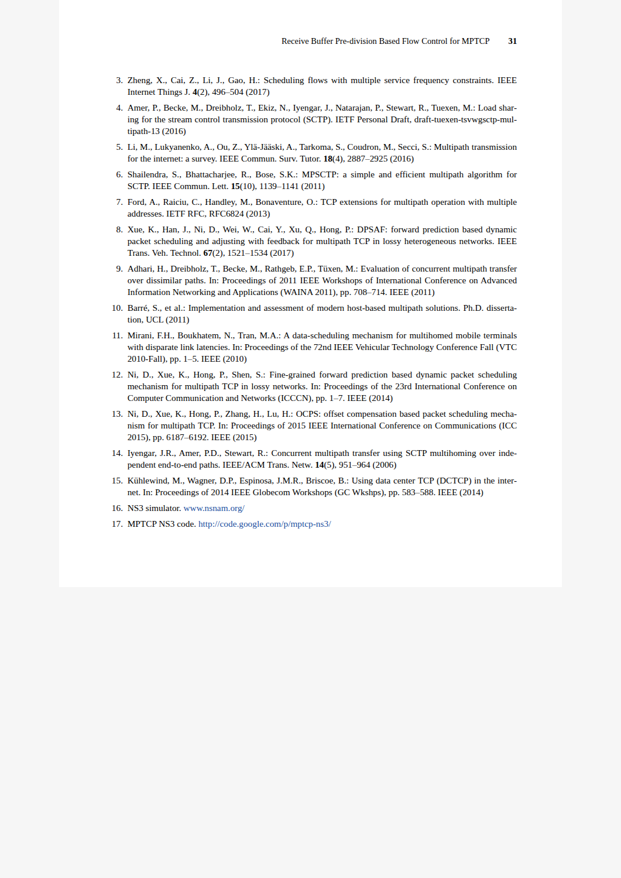Receive Buffer Pre-division Based Flow Control for MPTCP 31
Zheng, X., Cai, Z., Li, J., Gao, H.: Scheduling flows with multiple service frequency constraints. IEEE Internet Things J. 4(2), 496–504 (2017)
Amer, P., Becke, M., Dreibholz, T., Ekiz, N., Iyengar, J., Natarajan, P., Stewart, R., Tuexen, M.: Load sharing for the stream control transmission protocol (SCTP). IETF Personal Draft, draft-tuexen-tsvwgsctp-multipath-13 (2016)
Li, M., Lukyanenko, A., Ou, Z., Ylä-Jääski, A., Tarkoma, S., Coudron, M., Secci, S.: Multipath transmission for the internet: a survey. IEEE Commun. Surv. Tutor. 18(4), 2887–2925 (2016)
Shailendra, S., Bhattacharjee, R., Bose, S.K.: MPSCTP: a simple and efficient multipath algorithm for SCTP. IEEE Commun. Lett. 15(10), 1139–1141 (2011)
Ford, A., Raiciu, C., Handley, M., Bonaventure, O.: TCP extensions for multipath operation with multiple addresses. IETF RFC, RFC6824 (2013)
Xue, K., Han, J., Ni, D., Wei, W., Cai, Y., Xu, Q., Hong, P.: DPSAF: forward prediction based dynamic packet scheduling and adjusting with feedback for multipath TCP in lossy heterogeneous networks. IEEE Trans. Veh. Technol. 67(2), 1521–1534 (2017)
Adhari, H., Dreibholz, T., Becke, M., Rathgeb, E.P., Tüxen, M.: Evaluation of concurrent multipath transfer over dissimilar paths. In: Proceedings of 2011 IEEE Workshops of International Conference on Advanced Information Networking and Applications (WAINA 2011), pp. 708–714. IEEE (2011)
Barré, S., et al.: Implementation and assessment of modern host-based multipath solutions. Ph.D. dissertation, UCL (2011)
Mirani, F.H., Boukhatem, N., Tran, M.A.: A data-scheduling mechanism for multihomed mobile terminals with disparate link latencies. In: Proceedings of the 72nd IEEE Vehicular Technology Conference Fall (VTC 2010-Fall), pp. 1–5. IEEE (2010)
Ni, D., Xue, K., Hong, P., Shen, S.: Fine-grained forward prediction based dynamic packet scheduling mechanism for multipath TCP in lossy networks. In: Proceedings of the 23rd International Conference on Computer Communication and Networks (ICCCN), pp. 1–7. IEEE (2014)
Ni, D., Xue, K., Hong, P., Zhang, H., Lu, H.: OCPS: offset compensation based packet scheduling mechanism for multipath TCP. In: Proceedings of 2015 IEEE International Conference on Communications (ICC 2015), pp. 6187–6192. IEEE (2015)
Iyengar, J.R., Amer, P.D., Stewart, R.: Concurrent multipath transfer using SCTP multihoming over independent end-to-end paths. IEEE/ACM Trans. Netw. 14(5), 951–964 (2006)
Kühlewind, M., Wagner, D.P., Espinosa, J.M.R., Briscoe, B.: Using data center TCP (DCTCP) in the internet. In: Proceedings of 2014 IEEE Globecom Workshops (GC Wkshps), pp. 583–588. IEEE (2014)
NS3 simulator. www.nsnam.org/
MPTCP NS3 code. http://code.google.com/p/mptcp-ns3/